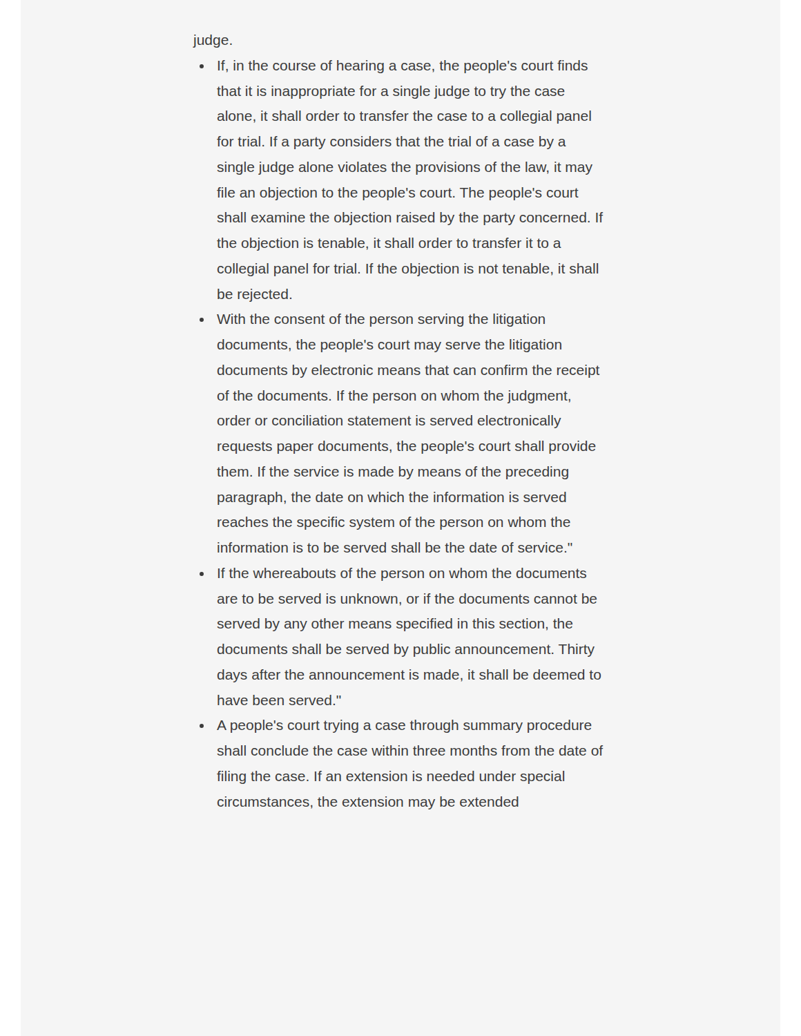judge.
If, in the course of hearing a case, the people's court finds that it is inappropriate for a single judge to try the case alone, it shall order to transfer the case to a collegial panel for trial. If a party considers that the trial of a case by a single judge alone violates the provisions of the law, it may file an objection to the people's court. The people's court shall examine the objection raised by the party concerned. If the objection is tenable, it shall order to transfer it to a collegial panel for trial. If the objection is not tenable, it shall be rejected.
With the consent of the person serving the litigation documents, the people's court may serve the litigation documents by electronic means that can confirm the receipt of the documents. If the person on whom the judgment, order or conciliation statement is served electronically requests paper documents, the people's court shall provide them. If the service is made by means of the preceding paragraph, the date on which the information is served reaches the specific system of the person on whom the information is to be served shall be the date of service."
If the whereabouts of the person on whom the documents are to be served is unknown, or if the documents cannot be served by any other means specified in this section, the documents shall be served by public announcement. Thirty days after the announcement is made, it shall be deemed to have been served."
A people's court trying a case through summary procedure shall conclude the case within three months from the date of filing the case. If an extension is needed under special circumstances, the extension may be extended